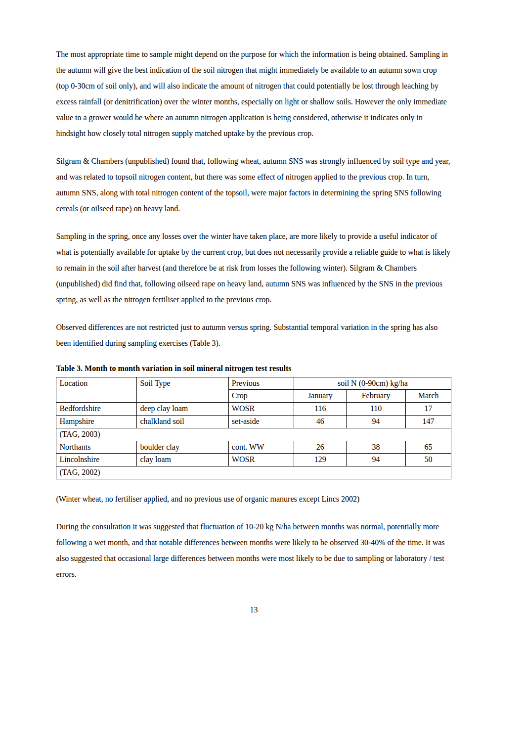The most appropriate time to sample might depend on the purpose for which the information is being obtained. Sampling in the autumn will give the best indication of the soil nitrogen that might immediately be available to an autumn sown crop (top 0-30cm of soil only), and will also indicate the amount of nitrogen that could potentially be lost through leaching by excess rainfall (or denitrification) over the winter months, especially on light or shallow soils. However the only immediate value to a grower would be where an autumn nitrogen application is being considered, otherwise it indicates only in hindsight how closely total nitrogen supply matched uptake by the previous crop.
Silgram & Chambers (unpublished) found that, following wheat, autumn SNS was strongly influenced by soil type and year, and was related to topsoil nitrogen content, but there was some effect of nitrogen applied to the previous crop. In turn, autumn SNS, along with total nitrogen content of the topsoil, were major factors in determining the spring SNS following cereals (or oilseed rape) on heavy land.
Sampling in the spring, once any losses over the winter have taken place, are more likely to provide a useful indicator of what is potentially available for uptake by the current crop, but does not necessarily provide a reliable guide to what is likely to remain in the soil after harvest (and therefore be at risk from losses the following winter). Silgram & Chambers (unpublished) did find that, following oilseed rape on heavy land, autumn SNS was influenced by the SNS in the previous spring, as well as the nitrogen fertiliser applied to the previous crop.
Observed differences are not restricted just to autumn versus spring. Substantial temporal variation in the spring has also been identified during sampling exercises (Table 3).
Table 3. Month to month variation in soil mineral nitrogen test results
| Location | Soil Type | Previous | soil N (0-90cm) kg/ha |
| Crop | January | February | March |
| Bedfordshire | deep clay loam | WOSR | 116 | 110 | 17 |
| Hampshire | chalkland soil | set-aside | 46 | 94 | 147 |
| (TAG, 2003) |
| Northants | boulder clay | cont. WW | 26 | 38 | 65 |
| Lincolnshire | clay loam | WOSR | 129 | 94 | 50 |
| (TAG, 2002) |
(Winter wheat, no fertiliser applied, and no previous use of organic manures except Lincs 2002)
During the consultation it was suggested that fluctuation of 10-20 kg N/ha between months was normal, potentially more following a wet month, and that notable differences between months were likely to be observed 30-40% of the time. It was also suggested that occasional large differences between months were most likely to be due to sampling or laboratory / test errors.
13